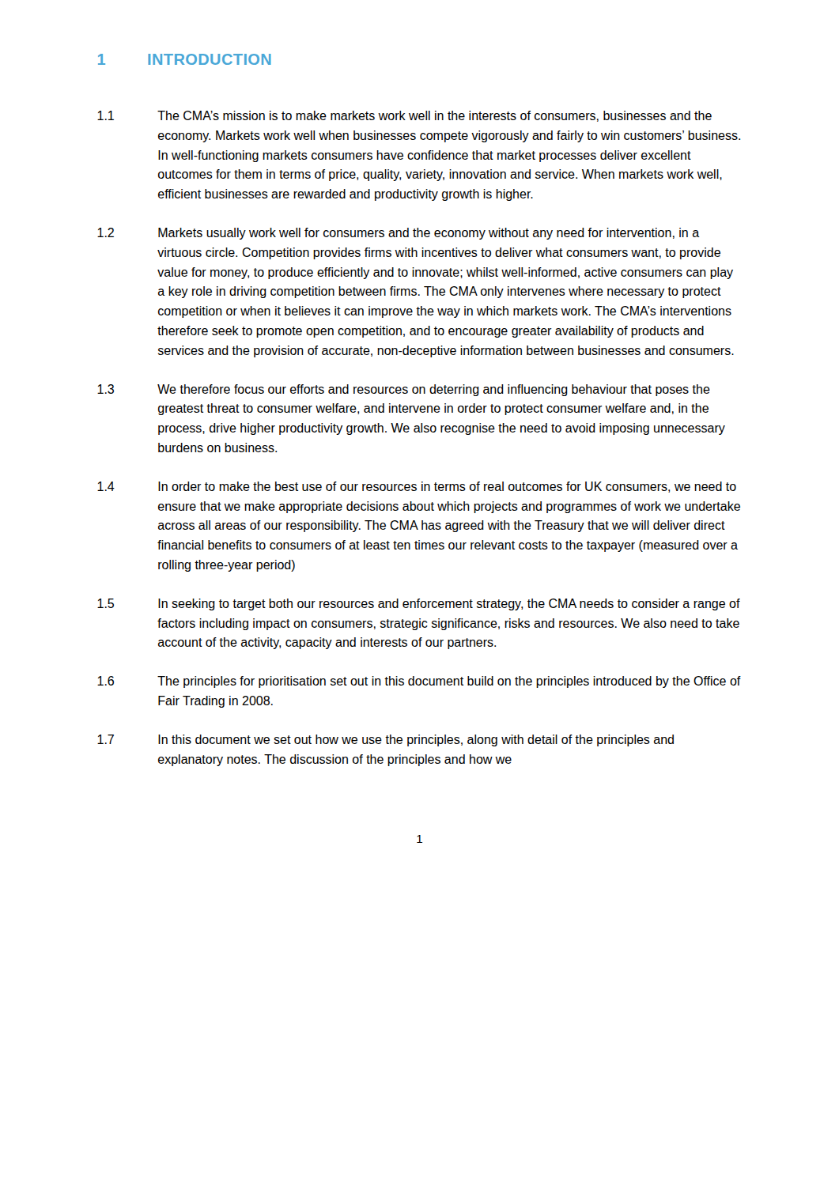1 INTRODUCTION
1.1 The CMA’s mission is to make markets work well in the interests of consumers, businesses and the economy. Markets work well when businesses compete vigorously and fairly to win customers’ business. In well-functioning markets consumers have confidence that market processes deliver excellent outcomes for them in terms of price, quality, variety, innovation and service. When markets work well, efficient businesses are rewarded and productivity growth is higher.
1.2 Markets usually work well for consumers and the economy without any need for intervention, in a virtuous circle. Competition provides firms with incentives to deliver what consumers want, to provide value for money, to produce efficiently and to innovate; whilst well-informed, active consumers can play a key role in driving competition between firms. The CMA only intervenes where necessary to protect competition or when it believes it can improve the way in which markets work. The CMA’s interventions therefore seek to promote open competition, and to encourage greater availability of products and services and the provision of accurate, non-deceptive information between businesses and consumers.
1.3 We therefore focus our efforts and resources on deterring and influencing behaviour that poses the greatest threat to consumer welfare, and intervene in order to protect consumer welfare and, in the process, drive higher productivity growth. We also recognise the need to avoid imposing unnecessary burdens on business.
1.4 In order to make the best use of our resources in terms of real outcomes for UK consumers, we need to ensure that we make appropriate decisions about which projects and programmes of work we undertake across all areas of our responsibility. The CMA has agreed with the Treasury that we will deliver direct financial benefits to consumers of at least ten times our relevant costs to the taxpayer (measured over a rolling three-year period)
1.5 In seeking to target both our resources and enforcement strategy, the CMA needs to consider a range of factors including impact on consumers, strategic significance, risks and resources. We also need to take account of the activity, capacity and interests of our partners.
1.6 The principles for prioritisation set out in this document build on the principles introduced by the Office of Fair Trading in 2008.
1.7 In this document we set out how we use the principles, along with detail of the principles and explanatory notes. The discussion of the principles and how we
1